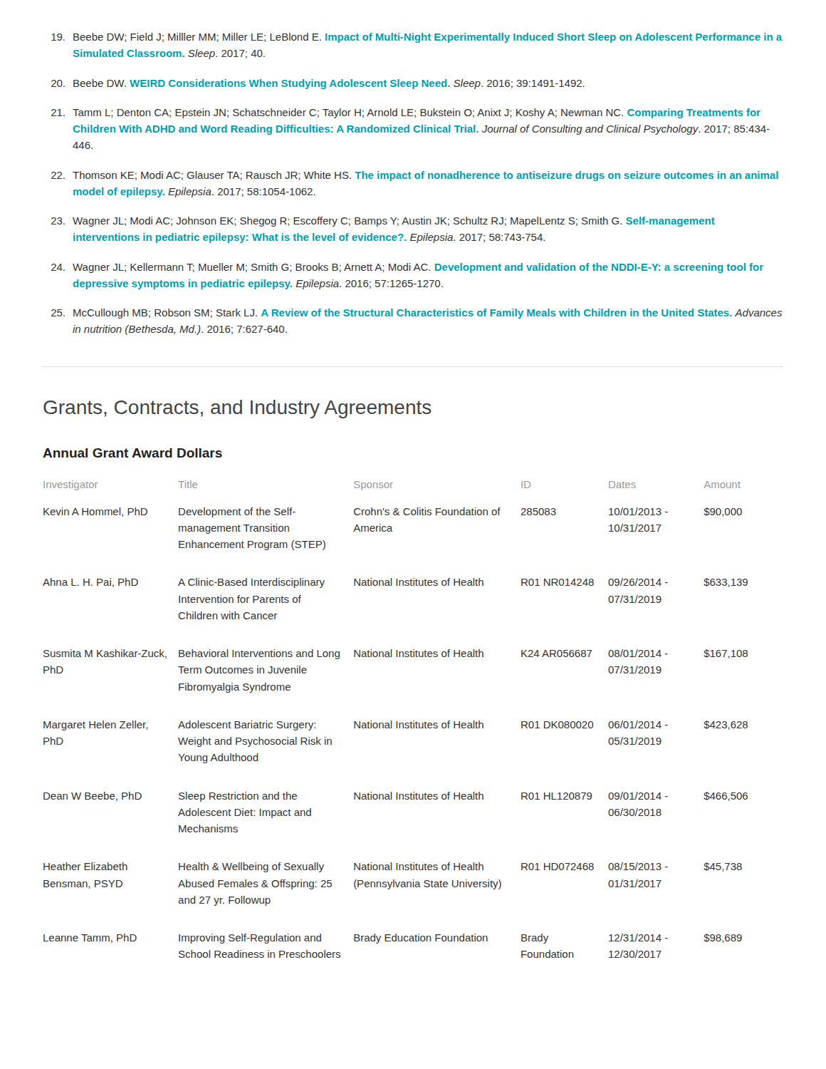19. Beebe DW; Field J; Milller MM; Miller LE; LeBlond E. Impact of Multi-Night Experimentally Induced Short Sleep on Adolescent Performance in a Simulated Classroom. Sleep. 2017; 40.
20. Beebe DW. WEIRD Considerations When Studying Adolescent Sleep Need. Sleep. 2016; 39:1491-1492.
21. Tamm L; Denton CA; Epstein JN; Schatschneider C; Taylor H; Arnold LE; Bukstein O; Anixt J; Koshy A; Newman NC. Comparing Treatments for Children With ADHD and Word Reading Difficulties: A Randomized Clinical Trial. Journal of Consulting and Clinical Psychology. 2017; 85:434-446.
22. Thomson KE; Modi AC; Glauser TA; Rausch JR; White HS. The impact of nonadherence to antiseizure drugs on seizure outcomes in an animal model of epilepsy. Epilepsia. 2017; 58:1054-1062.
23. Wagner JL; Modi AC; Johnson EK; Shegog R; Escoffery C; Bamps Y; Austin JK; Schultz RJ; MapelLentz S; Smith G. Self-management interventions in pediatric epilepsy: What is the level of evidence?. Epilepsia. 2017; 58:743-754.
24. Wagner JL; Kellermann T; Mueller M; Smith G; Brooks B; Arnett A; Modi AC. Development and validation of the NDDI-E-Y: a screening tool for depressive symptoms in pediatric epilepsy. Epilepsia. 2016; 57:1265-1270.
25. McCullough MB; Robson SM; Stark LJ. A Review of the Structural Characteristics of Family Meals with Children in the United States. Advances in nutrition (Bethesda, Md.). 2016; 7:627-640.
Grants, Contracts, and Industry Agreements
Annual Grant Award Dollars
| Investigator | Title | Sponsor | ID | Dates | Amount |
| --- | --- | --- | --- | --- | --- |
| Kevin A Hommel, PhD | Development of the Self-management Transition Enhancement Program (STEP) | Crohn's & Colitis Foundation of America | 285083 | 10/01/2013 - 10/31/2017 | $90,000 |
| Ahna L. H. Pai, PhD | A Clinic-Based Interdisciplinary Intervention for Parents of Children with Cancer | National Institutes of Health | R01 NR014248 | 09/26/2014 - 07/31/2019 | $633,139 |
| Susmita M Kashikar-Zuck, PhD | Behavioral Interventions and Long Term Outcomes in Juvenile Fibromyalgia Syndrome | National Institutes of Health | K24 AR056687 | 08/01/2014 - 07/31/2019 | $167,108 |
| Margaret Helen Zeller, PhD | Adolescent Bariatric Surgery: Weight and Psychosocial Risk in Young Adulthood | National Institutes of Health | R01 DK080020 | 06/01/2014 - 05/31/2019 | $423,628 |
| Dean W Beebe, PhD | Sleep Restriction and the Adolescent Diet: Impact and Mechanisms | National Institutes of Health | R01 HL120879 | 09/01/2014 - 06/30/2018 | $466,506 |
| Heather Elizabeth Bensman, PSYD | Health & Wellbeing of Sexually Abused Females & Offspring: 25 and 27 yr. Followup | National Institutes of Health (Pennsylvania State University) | R01 HD072468 | 08/15/2013 - 01/31/2017 | $45,738 |
| Leanne Tamm, PhD | Improving Self-Regulation and School Readiness in Preschoolers | Brady Education Foundation | Brady Foundation | 12/31/2014 - 12/30/2017 | $98,689 |